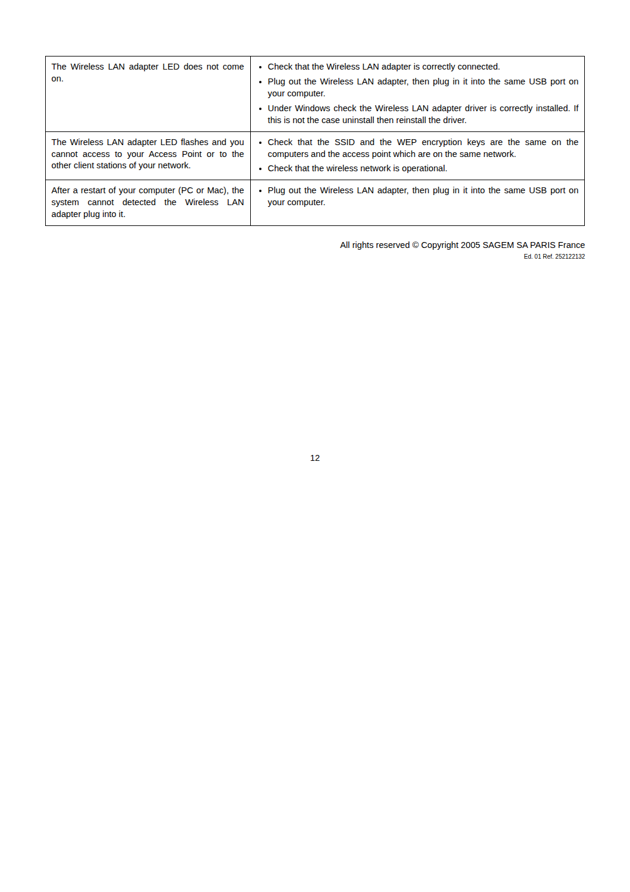| The Wireless LAN adapter LED does not come on. | Check that the Wireless LAN adapter is correctly connected. Plug out the Wireless LAN adapter, then plug in it into the same USB port on your computer. Under Windows check the Wireless LAN adapter driver is correctly installed. If this is not the case uninstall then reinstall the driver. |
| The Wireless LAN adapter LED flashes and you cannot access to your Access Point or to the other client stations of your network. | Check that the SSID and the WEP encryption keys are the same on the computers and the access point which are on the same network. Check that the wireless network is operational. |
| After a restart of your computer (PC or Mac), the system cannot detected the Wireless LAN adapter plug into it. | Plug out the Wireless LAN adapter, then plug in it into the same USB port on your computer. |
All rights reserved © Copyright 2005 SAGEM SA PARIS France Ed. 01 Ref. 252122132
12